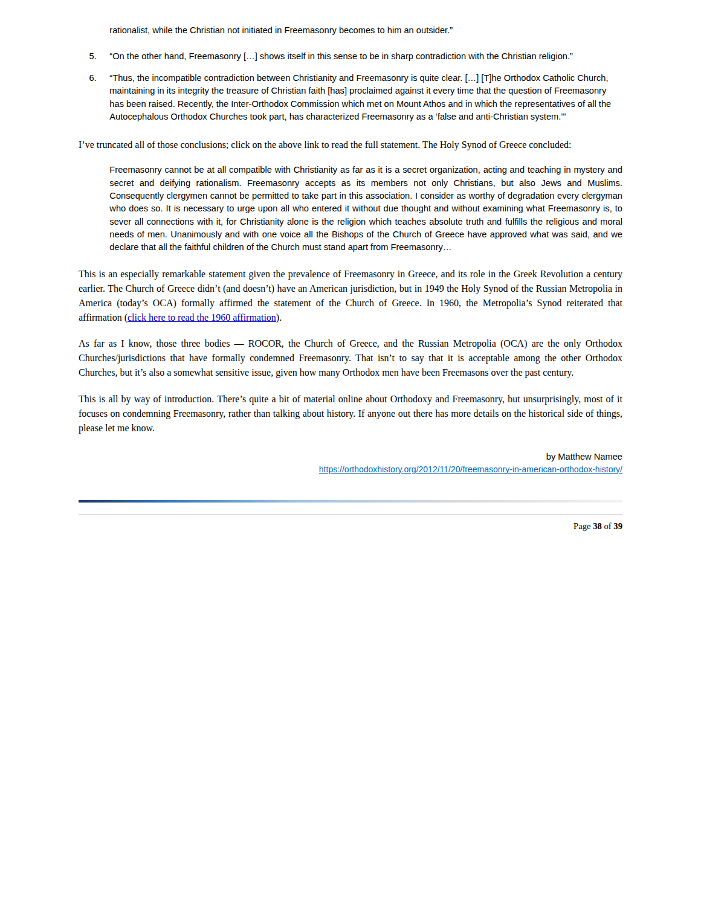rationalist, while the Christian not initiated in Freemasonry becomes to him an outsider.”
5.“On the other hand, Freemasonry […] shows itself in this sense to be in sharp contradiction with the Christian religion.”
6.“Thus, the incompatible contradiction between Christianity and Freemasonry is quite clear. […] [T]he Orthodox Catholic Church, maintaining in its integrity the treasure of Christian faith [has] proclaimed against it every time that the question of Freemasonry has been raised. Recently, the Inter-Orthodox Commission which met on Mount Athos and in which the representatives of all the Autocephalous Orthodox Churches took part, has characterized Freemasonry as a ‘false and anti-Christian system.’”
I’ve truncated all of those conclusions; click on the above link to read the full statement. The Holy Synod of Greece concluded:
Freemasonry cannot be at all compatible with Christianity as far as it is a secret organization, acting and teaching in mystery and secret and deifying rationalism. Freemasonry accepts as its members not only Christians, but also Jews and Muslims. Consequently clergymen cannot be permitted to take part in this association. I consider as worthy of degradation every clergyman who does so. It is necessary to urge upon all who entered it without due thought and without examining what Freemasonry is, to sever all connections with it, for Christianity alone is the religion which teaches absolute truth and fulfills the religious and moral needs of men. Unanimously and with one voice all the Bishops of the Church of Greece have approved what was said, and we declare that all the faithful children of the Church must stand apart from Freemasonry…
This is an especially remarkable statement given the prevalence of Freemasonry in Greece, and its role in the Greek Revolution a century earlier. The Church of Greece didn’t (and doesn’t) have an American jurisdiction, but in 1949 the Holy Synod of the Russian Metropolia in America (today’s OCA) formally affirmed the statement of the Church of Greece. In 1960, the Metropolia’s Synod reiterated that affirmation (click here to read the 1960 affirmation).
As far as I know, those three bodies — ROCOR, the Church of Greece, and the Russian Metropolia (OCA) are the only Orthodox Churches/jurisdictions that have formally condemned Freemasonry. That isn’t to say that it is acceptable among the other Orthodox Churches, but it’s also a somewhat sensitive issue, given how many Orthodox men have been Freemasons over the past century.
This is all by way of introduction. There’s quite a bit of material online about Orthodoxy and Freemasonry, but unsurprisingly, most of it focuses on condemning Freemasonry, rather than talking about history. If anyone out there has more details on the historical side of things, please let me know.
by Matthew Namee https://orthodoxhistory.org/2012/11/20/freemasonry-in-american-orthodox-history/
Page 38 of 39